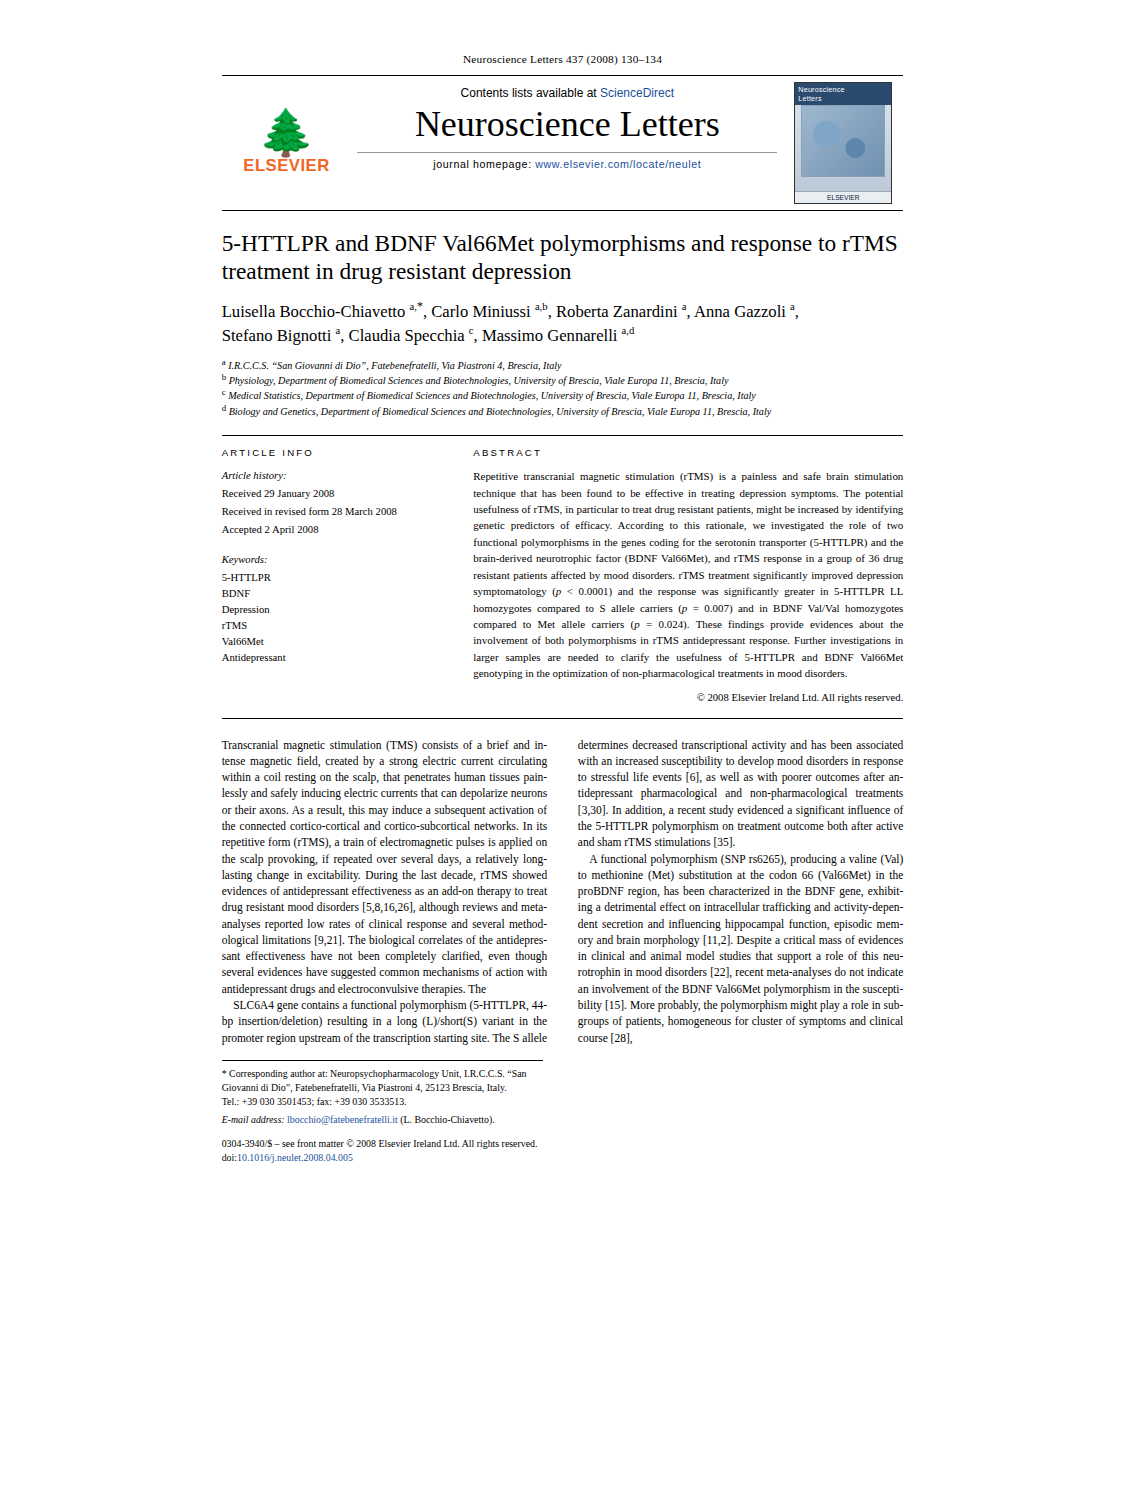Neuroscience Letters 437 (2008) 130–134
🌲 ELSEVIER
Contents lists available at ScienceDirect
Neuroscience Letters
journal homepage: www.elsevier.com/locate/neulet
Neuroscience
Letters
ELSEVIER
5-HTTLPR and BDNF Val66Met polymorphisms and response to rTMS treatment in drug resistant depression
Luisella Bocchio-Chiavetto a,*, Carlo Miniussi a,b, Roberta Zanardini a, Anna Gazzoli a,
Stefano Bignotti a, Claudia Specchia c, Massimo Gennarelli a,d
a I.R.C.C.S. “San Giovanni di Dio”, Fatebenefratelli, Via Piastroni 4, Brescia, Italy
b Physiology, Department of Biomedical Sciences and Biotechnologies, University of Brescia, Viale Europa 11, Brescia, Italy
c Medical Statistics, Department of Biomedical Sciences and Biotechnologies, University of Brescia, Viale Europa 11, Brescia, Italy
d Biology and Genetics, Department of Biomedical Sciences and Biotechnologies, University of Brescia, Viale Europa 11, Brescia, Italy
Article info
Article history:
Received 29 January 2008
Received in revised form 28 March 2008
Accepted 2 April 2008
Keywords:
5-HTTLPR
BDNF
Depression
rTMS
Val66Met
Antidepressant
Abstract
Repetitive transcranial magnetic stimulation (rTMS) is a painless and safe brain stimulation technique that has been found to be effective in treating depression symptoms. The potential usefulness of rTMS, in particular to treat drug resistant patients, might be increased by identifying genetic predictors of efficacy. According to this rationale, we investigated the role of two functional polymorphisms in the genes coding for the serotonin transporter (5-HTTLPR) and the brain-derived neurotrophic factor (BDNF Val66Met), and rTMS response in a group of 36 drug resistant patients affected by mood disorders. rTMS treatment significantly improved depression symptomatology (p < 0.0001) and the response was significantly greater in 5-HTTLPR LL homozygotes compared to S allele carriers (p = 0.007) and in BDNF Val/Val homozygotes compared to Met allele carriers (p = 0.024). These findings provide evidences about the involvement of both polymorphisms in rTMS antidepressant response. Further investigations in larger samples are needed to clarify the usefulness of 5-HTTLPR and BDNF Val66Met genotyping in the optimization of non-pharmacological treatments in mood disorders.
© 2008 Elsevier Ireland Ltd. All rights reserved.
Transcranial magnetic stimulation (TMS) consists of a brief and intense magnetic field, created by a strong electric current circulating within a coil resting on the scalp, that penetrates human tissues painlessly and safely inducing electric currents that can depolarize neurons or their axons. As a result, this may induce a subsequent activation of the connected cortico-cortical and cortico-subcortical networks. In its repetitive form (rTMS), a train of electromagnetic pulses is applied on the scalp provoking, if repeated over several days, a relatively long-lasting change in excitability. During the last decade, rTMS showed evidences of antidepressant effectiveness as an add-on therapy to treat drug resistant mood disorders [5,8,16,26], although reviews and meta-analyses reported low rates of clinical response and several methodological limitations [9,21]. The biological correlates of the antidepressant effectiveness have not been completely clarified, even though several evidences have suggested common mechanisms of action with antidepressant drugs and electroconvulsive therapies. The
SLC6A4 gene contains a functional polymorphism (5-HTTLPR, 44-bp insertion/deletion) resulting in a long (L)/short(S) variant in the promoter region upstream of the transcription starting site. The S allele determines decreased transcriptional activity and has been associated with an increased susceptibility to develop mood disorders in response to stressful life events [6], as well as with poorer outcomes after antidepressant pharmacological and non-pharmacological treatments [3,30]. In addition, a recent study evidenced a significant influence of the 5-HTTLPR polymorphism on treatment outcome both after active and sham rTMS stimulations [35].
A functional polymorphism (SNP rs6265), producing a valine (Val) to methionine (Met) substitution at the codon 66 (Val66Met) in the proBDNF region, has been characterized in the BDNF gene, exhibiting a detrimental effect on intracellular trafficking and activity-dependent secretion and influencing hippocampal function, episodic memory and brain morphology [11,2]. Despite a critical mass of evidences in clinical and animal model studies that support a role of this neurotrophin in mood disorders [22], recent meta-analyses do not indicate an involvement of the BDNF Val66Met polymorphism in the susceptibility [15]. More probably, the polymorphism might play a role in subgroups of patients, homogeneous for cluster of symptoms and clinical course [28],
* Corresponding author at: Neuropsychopharmacology Unit, I.R.C.C.S. “San Giovanni di Dio”, Fatebenefratelli, Via Piastroni 4, 25123 Brescia, Italy.
Tel.: +39 030 3501453; fax: +39 030 3533513.
E-mail address: lbocchio@fatebenefratelli.it (L. Bocchio-Chiavetto).
0304-3940/$ – see front matter © 2008 Elsevier Ireland Ltd. All rights reserved.
doi:10.1016/j.neulet.2008.04.005